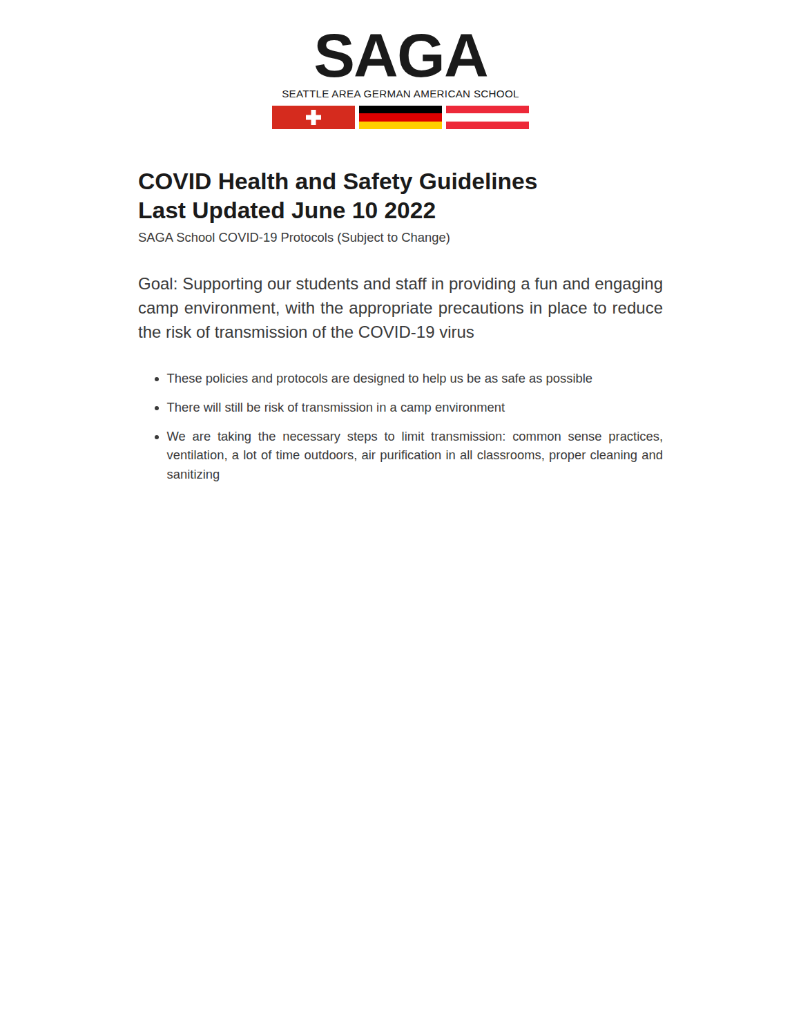SAGA
SEATTLE AREA GERMAN AMERICAN SCHOOL
COVID Health and Safety Guidelines
Last Updated June 10 2022
SAGA School COVID-19 Protocols (Subject to Change)
Goal: Supporting our students and staff in providing a fun and engaging camp environment, with the appropriate precautions in place to reduce the risk of transmission of the COVID-19 virus
These policies and protocols are designed to help us be as safe as possible
There will still be risk of transmission in a camp environment
We are taking the necessary steps to limit transmission: common sense practices, ventilation, a lot of time outdoors, air purification in all classrooms, proper cleaning and sanitizing